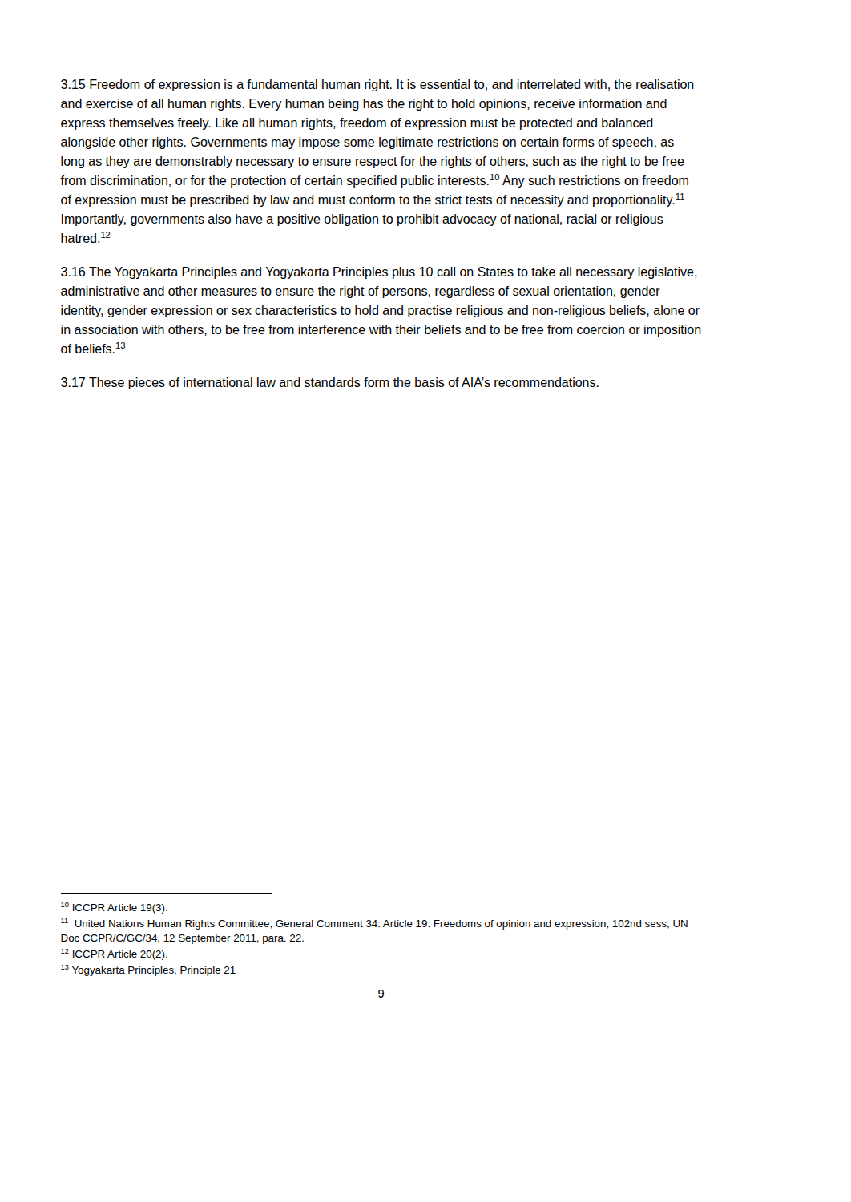3.15 Freedom of expression is a fundamental human right. It is essential to, and interrelated with, the realisation and exercise of all human rights. Every human being has the right to hold opinions, receive information and express themselves freely. Like all human rights, freedom of expression must be protected and balanced alongside other rights. Governments may impose some legitimate restrictions on certain forms of speech, as long as they are demonstrably necessary to ensure respect for the rights of others, such as the right to be free from discrimination, or for the protection of certain specified public interests.10 Any such restrictions on freedom of expression must be prescribed by law and must conform to the strict tests of necessity and proportionality.11 Importantly, governments also have a positive obligation to prohibit advocacy of national, racial or religious hatred.12
3.16 The Yogyakarta Principles and Yogyakarta Principles plus 10 call on States to take all necessary legislative, administrative and other measures to ensure the right of persons, regardless of sexual orientation, gender identity, gender expression or sex characteristics to hold and practise religious and non-religious beliefs, alone or in association with others, to be free from interference with their beliefs and to be free from coercion or imposition of beliefs.13
3.17 These pieces of international law and standards form the basis of AIA’s recommendations.
10 ICCPR Article 19(3).
11 United Nations Human Rights Committee, General Comment 34: Article 19: Freedoms of opinion and expression, 102nd sess, UN Doc CCPR/C/GC/34, 12 September 2011, para. 22.
12 ICCPR Article 20(2).
13 Yogyakarta Principles, Principle 21
9